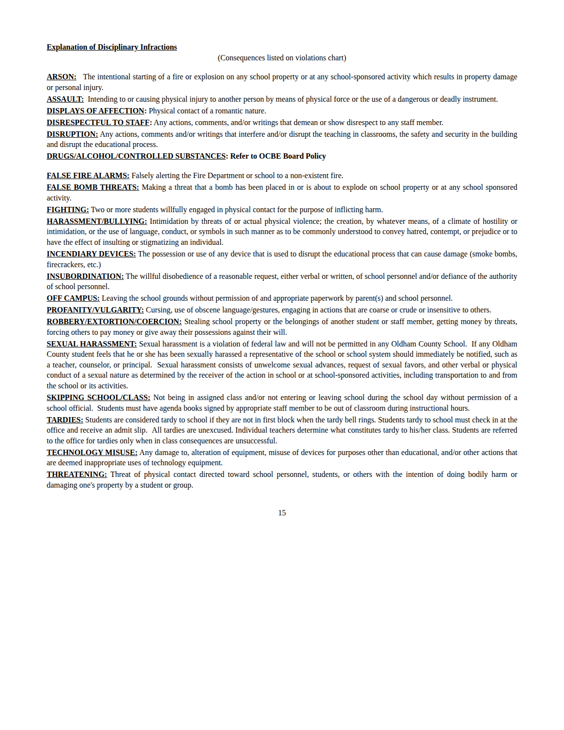Explanation of Disciplinary Infractions
(Consequences listed on violations chart)
ARSON: The intentional starting of a fire or explosion on any school property or at any school-sponsored activity which results in property damage or personal injury.
ASSAULT: Intending to or causing physical injury to another person by means of physical force or the use of a dangerous or deadly instrument.
DISPLAYS OF AFFECTION: Physical contact of a romantic nature.
DISRESPECTFUL TO STAFF: Any actions, comments, and/or writings that demean or show disrespect to any staff member.
DISRUPTION: Any actions, comments and/or writings that interfere and/or disrupt the teaching in classrooms, the safety and security in the building and disrupt the educational process.
DRUGS/ALCOHOL/CONTROLLED SUBSTANCES: Refer to OCBE Board Policy
FALSE FIRE ALARMS: Falsely alerting the Fire Department or school to a non-existent fire.
FALSE BOMB THREATS: Making a threat that a bomb has been placed in or is about to explode on school property or at any school sponsored activity.
FIGHTING: Two or more students willfully engaged in physical contact for the purpose of inflicting harm.
HARASSMENT/BULLYING: Intimidation by threats of or actual physical violence; the creation, by whatever means, of a climate of hostility or intimidation, or the use of language, conduct, or symbols in such manner as to be commonly understood to convey hatred, contempt, or prejudice or to have the effect of insulting or stigmatizing an individual.
INCENDIARY DEVICES: The possession or use of any device that is used to disrupt the educational process that can cause damage (smoke bombs, firecrackers, etc.)
INSUBORDINATION: The willful disobedience of a reasonable request, either verbal or written, of school personnel and/or defiance of the authority of school personnel.
OFF CAMPUS: Leaving the school grounds without permission of and appropriate paperwork by parent(s) and school personnel.
PROFANITY/VULGARITY: Cursing, use of obscene language/gestures, engaging in actions that are coarse or crude or insensitive to others.
ROBBERY/EXTORTION/COERCION: Stealing school property or the belongings of another student or staff member, getting money by threats, forcing others to pay money or give away their possessions against their will.
SEXUAL HARASSMENT: Sexual harassment is a violation of federal law and will not be permitted in any Oldham County School. If any Oldham County student feels that he or she has been sexually harassed a representative of the school or school system should immediately be notified, such as a teacher, counselor, or principal. Sexual harassment consists of unwelcome sexual advances, request of sexual favors, and other verbal or physical conduct of a sexual nature as determined by the receiver of the action in school or at school-sponsored activities, including transportation to and from the school or its activities.
SKIPPING SCHOOL/CLASS: Not being in assigned class and/or not entering or leaving school during the school day without permission of a school official. Students must have agenda books signed by appropriate staff member to be out of classroom during instructional hours.
TARDIES: Students are considered tardy to school if they are not in first block when the tardy bell rings. Students tardy to school must check in at the office and receive an admit slip. All tardies are unexcused. Individual teachers determine what constitutes tardy to his/her class. Students are referred to the office for tardies only when in class consequences are unsuccessful.
TECHNOLOGY MISUSE: Any damage to, alteration of equipment, misuse of devices for purposes other than educational, and/or other actions that are deemed inappropriate uses of technology equipment.
THREATENING: Threat of physical contact directed toward school personnel, students, or others with the intention of doing bodily harm or damaging one's property by a student or group.
15